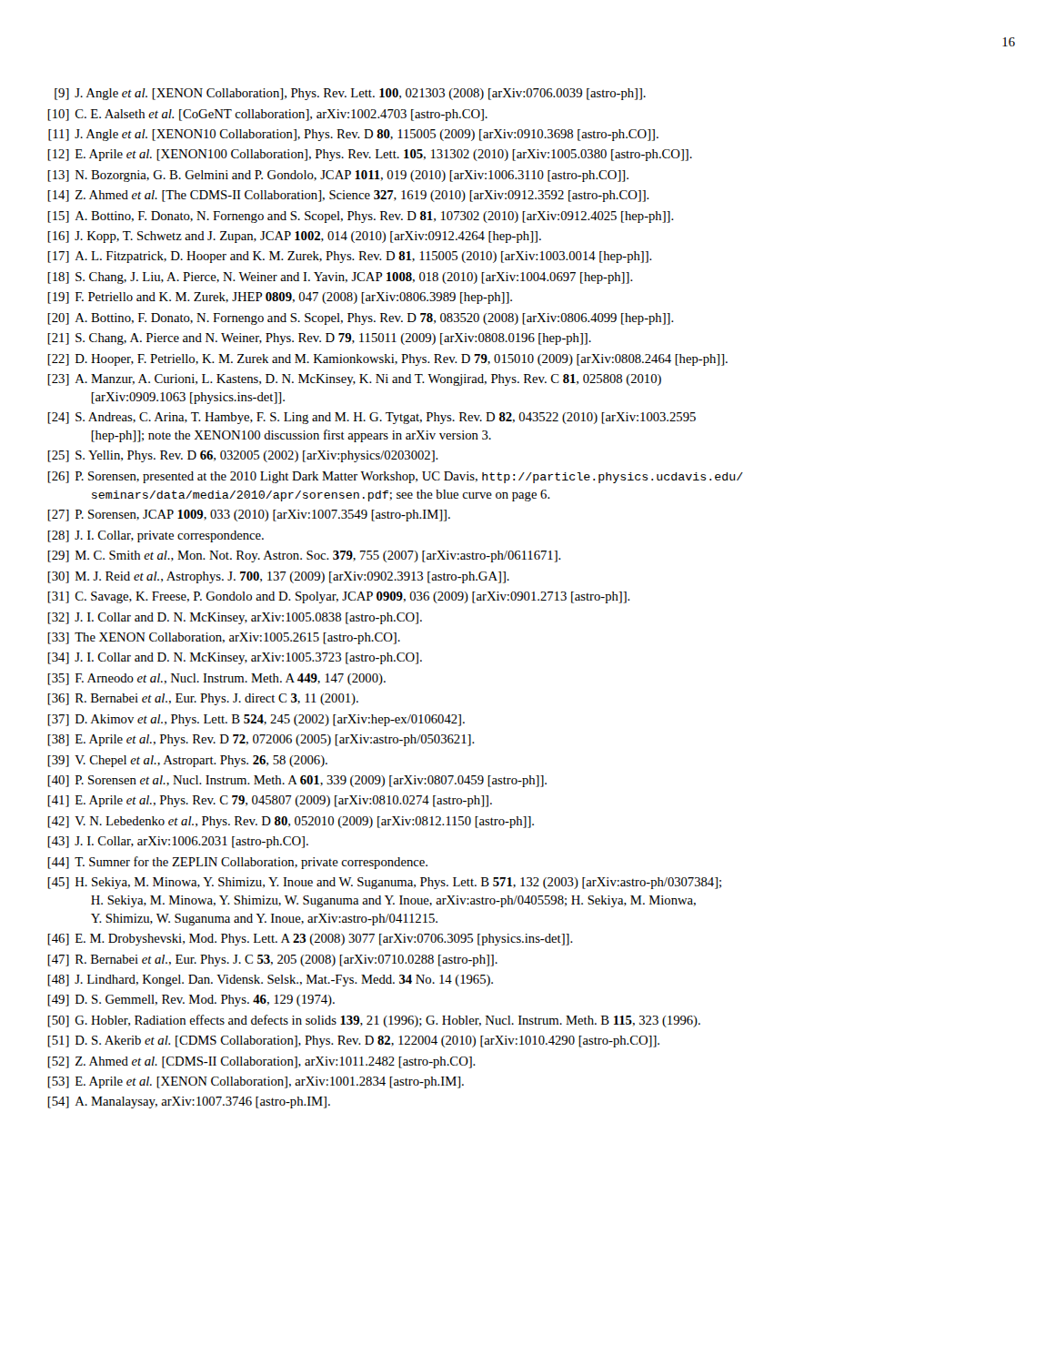16
[9] J. Angle et al. [XENON Collaboration], Phys. Rev. Lett. 100, 021303 (2008) [arXiv:0706.0039 [astro-ph]].
[10] C. E. Aalseth et al. [CoGeNT collaboration], arXiv:1002.4703 [astro-ph.CO].
[11] J. Angle et al. [XENON10 Collaboration], Phys. Rev. D 80, 115005 (2009) [arXiv:0910.3698 [astro-ph.CO]].
[12] E. Aprile et al. [XENON100 Collaboration], Phys. Rev. Lett. 105, 131302 (2010) [arXiv:1005.0380 [astro-ph.CO]].
[13] N. Bozorgnia, G. B. Gelmini and P. Gondolo, JCAP 1011, 019 (2010) [arXiv:1006.3110 [astro-ph.CO]].
[14] Z. Ahmed et al. [The CDMS-II Collaboration], Science 327, 1619 (2010) [arXiv:0912.3592 [astro-ph.CO]].
[15] A. Bottino, F. Donato, N. Fornengo and S. Scopel, Phys. Rev. D 81, 107302 (2010) [arXiv:0912.4025 [hep-ph]].
[16] J. Kopp, T. Schwetz and J. Zupan, JCAP 1002, 014 (2010) [arXiv:0912.4264 [hep-ph]].
[17] A. L. Fitzpatrick, D. Hooper and K. M. Zurek, Phys. Rev. D 81, 115005 (2010) [arXiv:1003.0014 [hep-ph]].
[18] S. Chang, J. Liu, A. Pierce, N. Weiner and I. Yavin, JCAP 1008, 018 (2010) [arXiv:1004.0697 [hep-ph]].
[19] F. Petriello and K. M. Zurek, JHEP 0809, 047 (2008) [arXiv:0806.3989 [hep-ph]].
[20] A. Bottino, F. Donato, N. Fornengo and S. Scopel, Phys. Rev. D 78, 083520 (2008) [arXiv:0806.4099 [hep-ph]].
[21] S. Chang, A. Pierce and N. Weiner, Phys. Rev. D 79, 115011 (2009) [arXiv:0808.0196 [hep-ph]].
[22] D. Hooper, F. Petriello, K. M. Zurek and M. Kamionkowski, Phys. Rev. D 79, 015010 (2009) [arXiv:0808.2464 [hep-ph]].
[23] A. Manzur, A. Curioni, L. Kastens, D. N. McKinsey, K. Ni and T. Wongjirad, Phys. Rev. C 81, 025808 (2010) [arXiv:0909.1063 [physics.ins-det]].
[24] S. Andreas, C. Arina, T. Hambye, F. S. Ling and M. H. G. Tytgat, Phys. Rev. D 82, 043522 (2010) [arXiv:1003.2595 [hep-ph]]; note the XENON100 discussion first appears in arXiv version 3.
[25] S. Yellin, Phys. Rev. D 66, 032005 (2002) [arXiv:physics/0203002].
[26] P. Sorensen, presented at the 2010 Light Dark Matter Workshop, UC Davis, http://particle.physics.ucdavis.edu/ seminars/data/media/2010/apr/sorensen.pdf; see the blue curve on page 6.
[27] P. Sorensen, JCAP 1009, 033 (2010) [arXiv:1007.3549 [astro-ph.IM]].
[28] J. I. Collar, private correspondence.
[29] M. C. Smith et al., Mon. Not. Roy. Astron. Soc. 379, 755 (2007) [arXiv:astro-ph/0611671].
[30] M. J. Reid et al., Astrophys. J. 700, 137 (2009) [arXiv:0902.3913 [astro-ph.GA]].
[31] C. Savage, K. Freese, P. Gondolo and D. Spolyar, JCAP 0909, 036 (2009) [arXiv:0901.2713 [astro-ph]].
[32] J. I. Collar and D. N. McKinsey, arXiv:1005.0838 [astro-ph.CO].
[33] The XENON Collaboration, arXiv:1005.2615 [astro-ph.CO].
[34] J. I. Collar and D. N. McKinsey, arXiv:1005.3723 [astro-ph.CO].
[35] F. Arneodo et al., Nucl. Instrum. Meth. A 449, 147 (2000).
[36] R. Bernabei et al., Eur. Phys. J. direct C 3, 11 (2001).
[37] D. Akimov et al., Phys. Lett. B 524, 245 (2002) [arXiv:hep-ex/0106042].
[38] E. Aprile et al., Phys. Rev. D 72, 072006 (2005) [arXiv:astro-ph/0503621].
[39] V. Chepel et al., Astropart. Phys. 26, 58 (2006).
[40] P. Sorensen et al., Nucl. Instrum. Meth. A 601, 339 (2009) [arXiv:0807.0459 [astro-ph]].
[41] E. Aprile et al., Phys. Rev. C 79, 045807 (2009) [arXiv:0810.0274 [astro-ph]].
[42] V. N. Lebedenko et al., Phys. Rev. D 80, 052010 (2009) [arXiv:0812.1150 [astro-ph]].
[43] J. I. Collar, arXiv:1006.2031 [astro-ph.CO].
[44] T. Sumner for the ZEPLIN Collaboration, private correspondence.
[45] H. Sekiya, M. Minowa, Y. Shimizu, Y. Inoue and W. Suganuma, Phys. Lett. B 571, 132 (2003) [arXiv:astro-ph/0307384]; H. Sekiya, M. Minowa, Y. Shimizu, W. Suganuma and Y. Inoue, arXiv:astro-ph/0405598; H. Sekiya, M. Mionwa, Y. Shimizu, W. Suganuma and Y. Inoue, arXiv:astro-ph/0411215.
[46] E. M. Drobyshevski, Mod. Phys. Lett. A 23 (2008) 3077 [arXiv:0706.3095 [physics.ins-det]].
[47] R. Bernabei et al., Eur. Phys. J. C 53, 205 (2008) [arXiv:0710.0288 [astro-ph]].
[48] J. Lindhard, Kongel. Dan. Vidensk. Selsk., Mat.-Fys. Medd. 34 No. 14 (1965).
[49] D. S. Gemmell, Rev. Mod. Phys. 46, 129 (1974).
[50] G. Hobler, Radiation effects and defects in solids 139, 21 (1996); G. Hobler, Nucl. Instrum. Meth. B 115, 323 (1996).
[51] D. S. Akerib et al. [CDMS Collaboration], Phys. Rev. D 82, 122004 (2010) [arXiv:1010.4290 [astro-ph.CO]].
[52] Z. Ahmed et al. [CDMS-II Collaboration], arXiv:1011.2482 [astro-ph.CO].
[53] E. Aprile et al. [XENON Collaboration], arXiv:1001.2834 [astro-ph.IM].
[54] A. Manalaysay, arXiv:1007.3746 [astro-ph.IM].